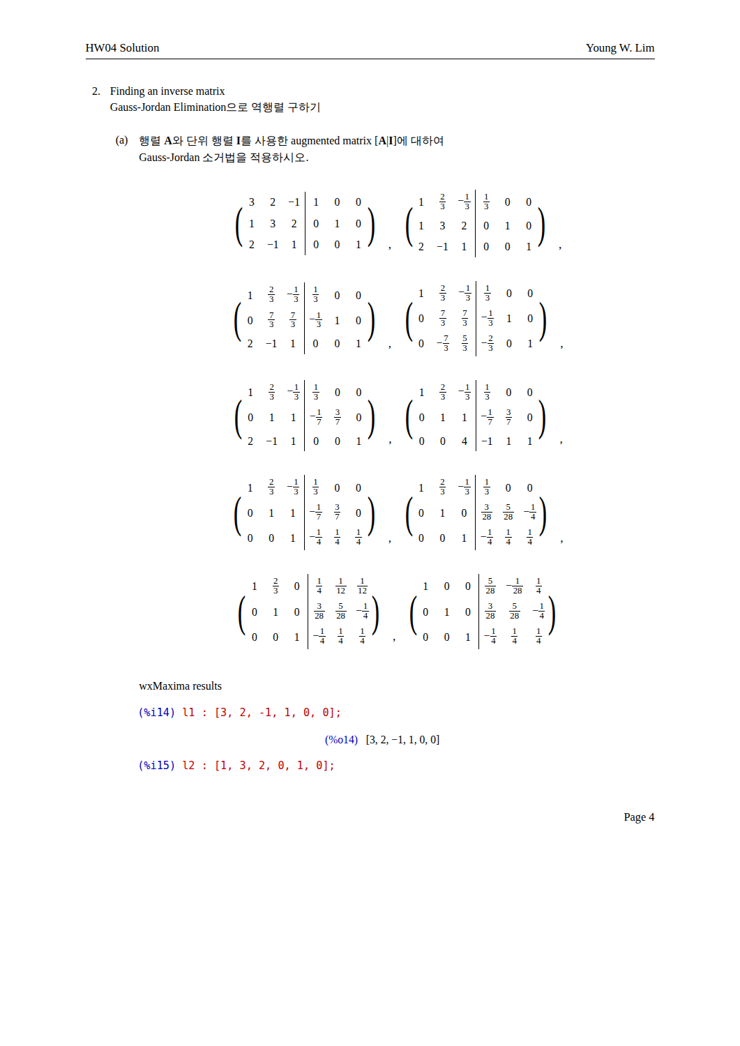HW04 Solution Young W. Lim
Finding an inverse matrix
Gauss-Jordan Elimination으로 역행렬 구하기
행렬 A와 단위 행렬 I를 사용한 augmented matrix [A|I]에 대하여
Gauss-Jordan 소거법을 적용하시오.
(
| 3 | 2 | −1 | 1 | 0 | 0 |
| 1 | 3 | 2 | 0 | 1 | 0 |
| 2 | −1 | 1 | 0 | 0 | 1 |
) , (
| 1 | 2 3 | − 1 3 | 1 3 | 0 | 0 |
| 1 | 3 | 2 | 0 | 1 | 0 |
| 2 | −1 | 1 | 0 | 0 | 1 |
) ,
(
| 1 | 2 3 | − 1 3 | 1 3 | 0 | 0 |
| 0 | 7 3 | 7 3 | − 1 3 | 1 | 0 |
| 2 | −1 | 1 | 0 | 0 | 1 |
) , (
| 1 | 2 3 | − 1 3 | 1 3 | 0 | 0 |
| 0 | 7 3 | 7 3 | − 1 3 | 1 | 0 |
| 0 | − 7 3 | 5 3 | − 2 3 | 0 | 1 |
) ,
(
| 1 | 2 3 | − 1 3 | 1 3 | 0 | 0 |
| 0 | 1 | 1 | − 1 7 | 3 7 | 0 |
| 2 | −1 | 1 | 0 | 0 | 1 |
) , (
| 1 | 2 3 | − 1 3 | 1 3 | 0 | 0 |
| 0 | 1 | 1 | − 1 7 | 3 7 | 0 |
| 0 | 0 | 4 | −1 | 1 | 1 |
) ,
(
| 1 | 2 3 | − 1 3 | 1 3 | 0 | 0 |
| 0 | 1 | 1 | − 1 7 | 3 7 | 0 |
| 0 | 0 | 1 | − 1 4 | 1 4 | 1 4 |
) , (
| 1 | 2 3 | − 1 3 | 1 3 | 0 | 0 |
| 0 | 1 | 0 | 3 28 | 5 28 | − 1 4 |
| 0 | 0 | 1 | − 1 4 | 1 4 | 1 4 |
) ,
(
| 1 | 2 3 | 0 | 1 4 | 1 12 | 1 12 |
| 0 | 1 | 0 | 3 28 | 5 28 | − 1 4 |
| 0 | 0 | 1 | − 1 4 | 1 4 | 1 4 |
) , (
| 1 | 0 | 0 | 5 28 | − 1 28 | 1 4 |
| 0 | 1 | 0 | 3 28 | 5 28 | − 1 4 |
| 0 | 0 | 1 | − 1 4 | 1 4 | 1 4 |
)
wxMaxima results
(%i14) l1 : [3, 2, -1, 1, 0, 0];
(%o14) [3, 2, −1, 1, 0, 0]
(%i15) l2 : [1, 3, 2, 0, 1, 0];
Page 4